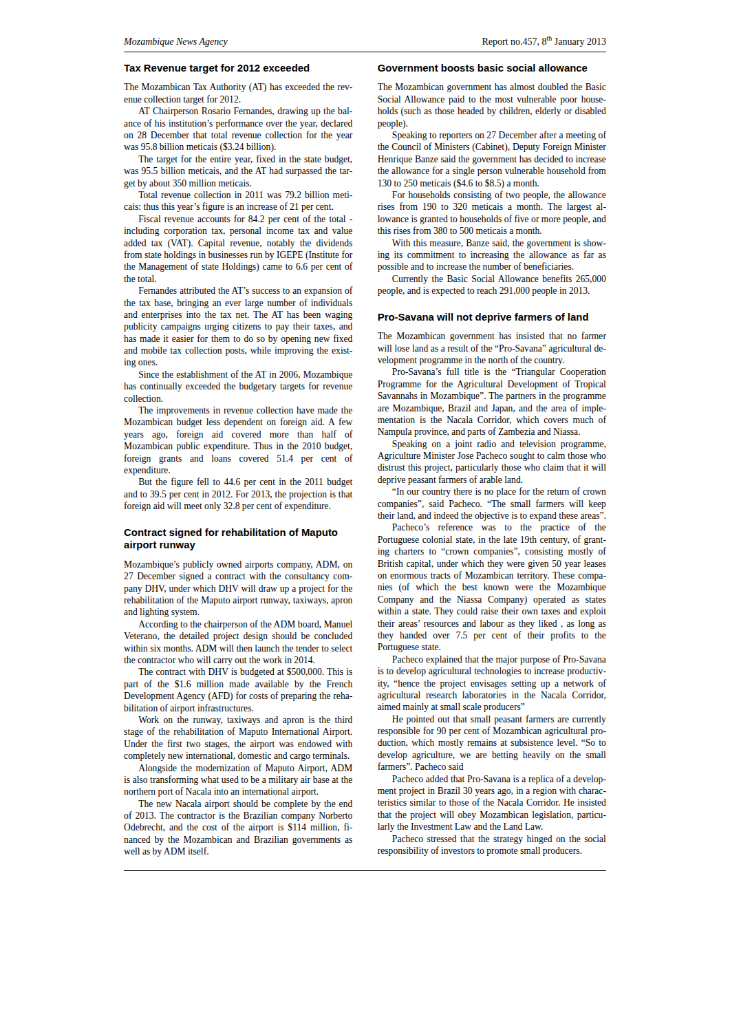Mozambique News Agency
Report no.457, 8th January 2013
Tax Revenue target for 2012 exceeded
The Mozambican Tax Authority (AT) has exceeded the revenue collection target for 2012.
AT Chairperson Rosario Fernandes, drawing up the balance of his institution’s performance over the year, declared on 28 December that total revenue collection for the year was 95.8 billion meticais ($3.24 billion).
The target for the entire year, fixed in the state budget, was 95.5 billion meticais, and the AT had surpassed the target by about 350 million meticais.
Total revenue collection in 2011 was 79.2 billion meticais: thus this year’s figure is an increase of 21 per cent.
Fiscal revenue accounts for 84.2 per cent of the total - including corporation tax, personal income tax and value added tax (VAT). Capital revenue, notably the dividends from state holdings in businesses run by IGEPE (Institute for the Management of state Holdings) came to 6.6 per cent of the total.
Fernandes attributed the AT’s success to an expansion of the tax base, bringing an ever large number of individuals and enterprises into the tax net. The AT has been waging publicity campaigns urging citizens to pay their taxes, and has made it easier for them to do so by opening new fixed and mobile tax collection posts, while improving the existing ones.
Since the establishment of the AT in 2006, Mozambique has continually exceeded the budgetary targets for revenue collection.
The improvements in revenue collection have made the Mozambican budget less dependent on foreign aid. A few years ago, foreign aid covered more than half of Mozambican public expenditure. Thus in the 2010 budget, foreign grants and loans covered 51.4 per cent of expenditure.
But the figure fell to 44.6 per cent in the 2011 budget and to 39.5 per cent in 2012. For 2013, the projection is that foreign aid will meet only 32.8 per cent of expenditure.
Contract signed for rehabilitation of Maputo airport runway
Mozambique’s publicly owned airports company, ADM, on 27 December signed a contract with the consultancy company DHV, under which DHV will draw up a project for the rehabilitation of the Maputo airport runway, taxiways, apron and lighting system.
According to the chairperson of the ADM board, Manuel Veterano, the detailed project design should be concluded within six months. ADM will then launch the tender to select the contractor who will carry out the work in 2014.
The contract with DHV is budgeted at $500,000. This is part of the $1.6 million made available by the French Development Agency (AFD) for costs of preparing the rehabilitation of airport infrastructures.
Work on the runway, taxiways and apron is the third stage of the rehabilitation of Maputo International Airport. Under the first two stages, the airport was endowed with completely new international, domestic and cargo terminals.
Alongside the modernization of Maputo Airport, ADM is also transforming what used to be a military air base at the northern port of Nacala into an international airport.
The new Nacala airport should be complete by the end of 2013. The contractor is the Brazilian company Norberto Odebrecht, and the cost of the airport is $114 million, financed by the Mozambican and Brazilian governments as well as by ADM itself.
Government boosts basic social allowance
The Mozambican government has almost doubled the Basic Social Allowance paid to the most vulnerable poor households (such as those headed by children, elderly or disabled people).
Speaking to reporters on 27 December after a meeting of the Council of Ministers (Cabinet), Deputy Foreign Minister Henrique Banze said the government has decided to increase the allowance for a single person vulnerable household from 130 to 250 meticais ($4.6 to $8.5) a month.
For households consisting of two people, the allowance rises from 190 to 320 meticais a month. The largest allowance is granted to households of five or more people, and this rises from 380 to 500 meticais a month.
With this measure, Banze said, the government is showing its commitment to increasing the allowance as far as possible and to increase the number of beneficiaries.
Currently the Basic Social Allowance benefits 265,000 people, and is expected to reach 291,000 people in 2013.
Pro-Savana will not deprive farmers of land
The Mozambican government has insisted that no farmer will lose land as a result of the “Pro-Savana” agricultural development programme in the north of the country.
Pro-Savana’s full title is the “Triangular Cooperation Programme for the Agricultural Development of Tropical Savannahs in Mozambique”. The partners in the programme are Mozambique, Brazil and Japan, and the area of implementation is the Nacala Corridor, which covers much of Nampula province, and parts of Zambezia and Niassa.
Speaking on a joint radio and television programme, Agriculture Minister Jose Pacheco sought to calm those who distrust this project, particularly those who claim that it will deprive peasant farmers of arable land.
“In our country there is no place for the return of crown companies”, said Pacheco. “The small farmers will keep their land, and indeed the objective is to expand these areas”.
Pacheco’s reference was to the practice of the Portuguese colonial state, in the late 19th century, of granting charters to “crown companies”, consisting mostly of British capital, under which they were given 50 year leases on enormous tracts of Mozambican territory. These companies (of which the best known were the Mozambique Company and the Niassa Company) operated as states within a state. They could raise their own taxes and exploit their areas’ resources and labour as they liked , as long as they handed over 7.5 per cent of their profits to the Portuguese state.
Pacheco explained that the major purpose of Pro-Savana is to develop agricultural technologies to increase productivity, “hence the project envisages setting up a network of agricultural research laboratories in the Nacala Corridor, aimed mainly at small scale producers”
He pointed out that small peasant farmers are currently responsible for 90 per cent of Mozambican agricultural production, which mostly remains at subsistence level. “So to develop agriculture, we are betting heavily on the small farmers”. Pacheco said
Pacheco added that Pro-Savana is a replica of a development project in Brazil 30 years ago, in a region with characteristics similar to those of the Nacala Corridor. He insisted that the project will obey Mozambican legislation, particularly the Investment Law and the Land Law.
Pacheco stressed that the strategy hinged on the social responsibility of investors to promote small producers.